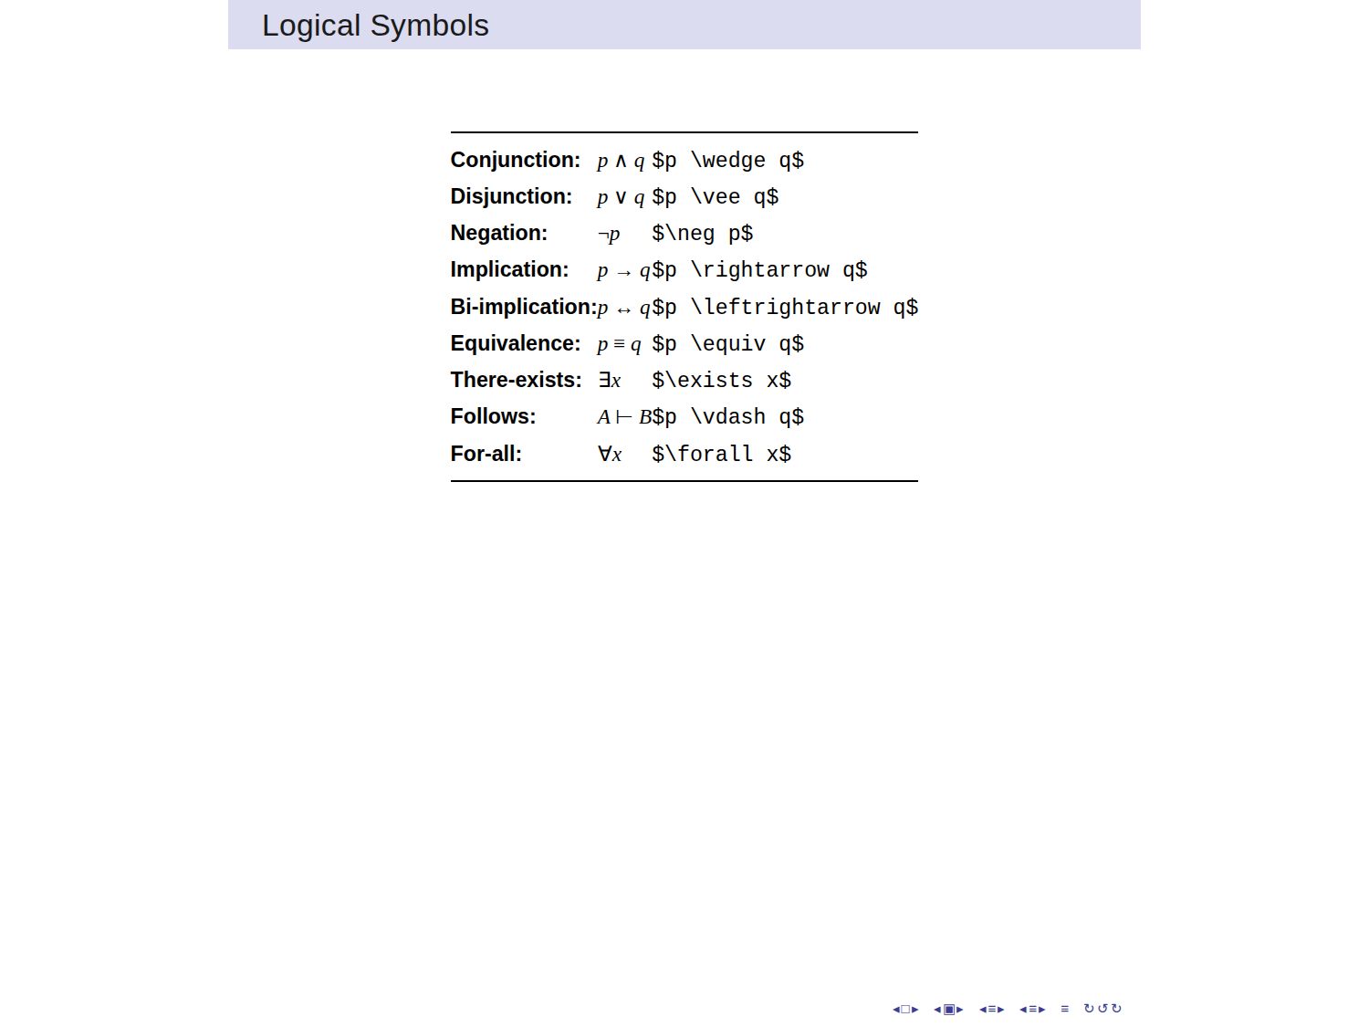Logical Symbols
| Conjunction: | p ∧ q | $p \wedge q$ |
| Disjunction: | p ∨ q | $p \vee q$ |
| Negation: | ¬ p | $\neg p$ |
| Implication: | p → q | $p \rightarrow q$ |
| Bi-implication: | p ↔ q | $p \leftrightarrow q$ |
| Equivalence: | p ≡ q | $p \equiv q$ |
| There-exists: | ∃ x | $\exists x$ |
| Follows: | A ⊢ B | $p \vdash q$ |
| For-all: | ∀ x | $\forall x$ |
◂□▸ ◂▣▸ ◂≡▸ ◂≡▸ ≡ ↻↺↻